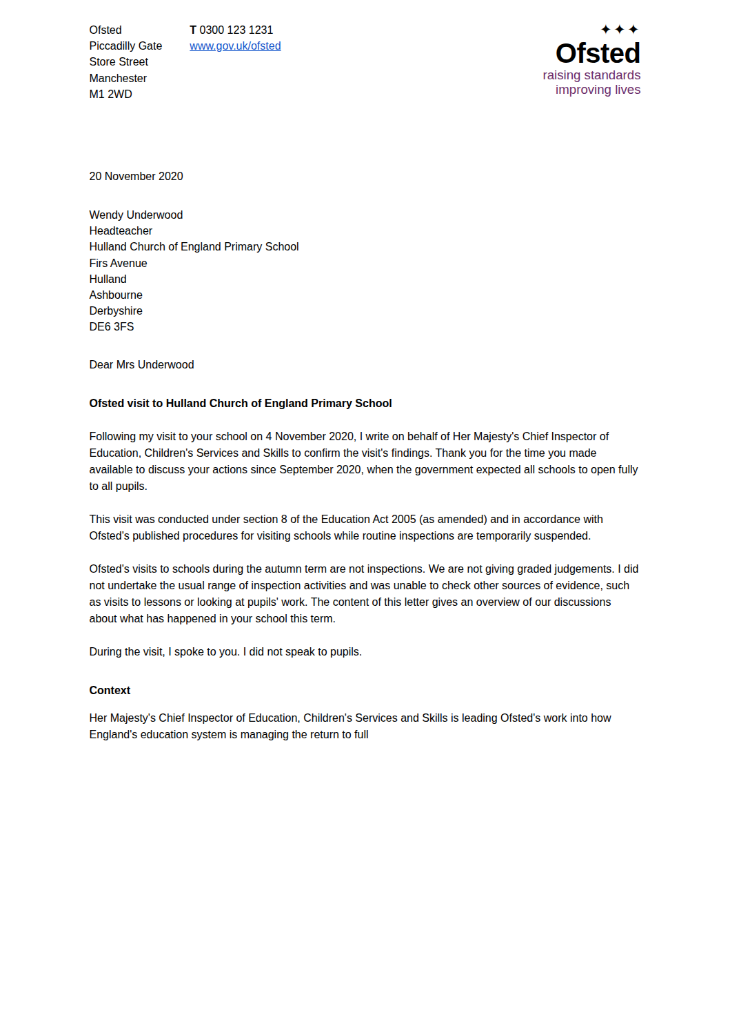Ofsted
Piccadilly Gate
Store Street
Manchester
M1 2WD
T 0300 123 1231
www.gov.uk/ofsted
✦✦✦
Ofsted
raising standards
improving lives
20 November 2020
Wendy Underwood
Headteacher
Hulland Church of England Primary School
Firs Avenue
Hulland
Ashbourne
Derbyshire
DE6 3FS
Dear Mrs Underwood
Ofsted visit to Hulland Church of England Primary School
Following my visit to your school on 4 November 2020, I write on behalf of Her Majesty's Chief Inspector of Education, Children's Services and Skills to confirm the visit's findings. Thank you for the time you made available to discuss your actions since September 2020, when the government expected all schools to open fully to all pupils.
This visit was conducted under section 8 of the Education Act 2005 (as amended) and in accordance with Ofsted's published procedures for visiting schools while routine inspections are temporarily suspended.
Ofsted's visits to schools during the autumn term are not inspections. We are not giving graded judgements. I did not undertake the usual range of inspection activities and was unable to check other sources of evidence, such as visits to lessons or looking at pupils' work. The content of this letter gives an overview of our discussions about what has happened in your school this term.
During the visit, I spoke to you. I did not speak to pupils.
Context
Her Majesty's Chief Inspector of Education, Children's Services and Skills is leading Ofsted's work into how England's education system is managing the return to full